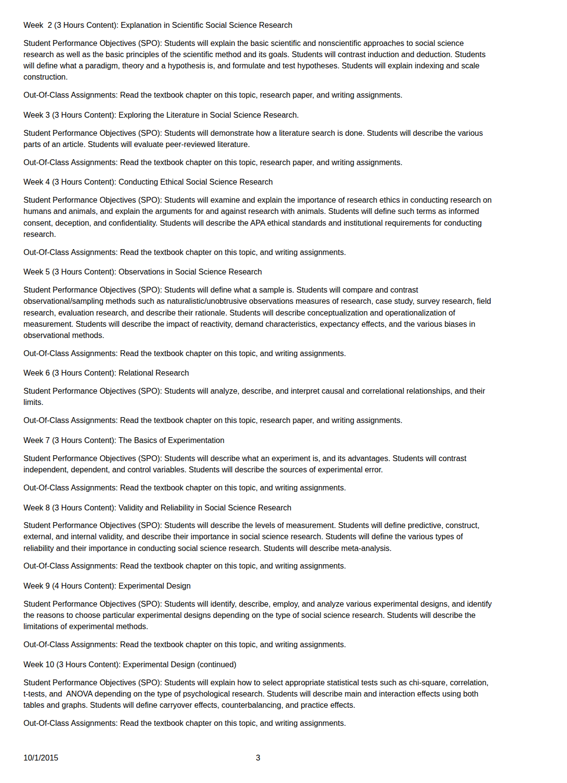Week 2 (3 Hours Content): Explanation in Scientific Social Science Research
Student Performance Objectives (SPO): Students will explain the basic scientific and nonscientific approaches to social science research as well as the basic principles of the scientific method and its goals. Students will contrast induction and deduction. Students will define what a paradigm, theory and a hypothesis is, and formulate and test hypotheses. Students will explain indexing and scale construction.
Out-Of-Class Assignments: Read the textbook chapter on this topic, research paper, and writing assignments.
Week 3 (3 Hours Content): Exploring the Literature in Social Science Research.
Student Performance Objectives (SPO): Students will demonstrate how a literature search is done. Students will describe the various parts of an article. Students will evaluate peer-reviewed literature.
Out-Of-Class Assignments: Read the textbook chapter on this topic, research paper, and writing assignments.
Week 4 (3 Hours Content): Conducting Ethical Social Science Research
Student Performance Objectives (SPO): Students will examine and explain the importance of research ethics in conducting research on humans and animals, and explain the arguments for and against research with animals. Students will define such terms as informed consent, deception, and confidentiality. Students will describe the APA ethical standards and institutional requirements for conducting research.
Out-Of-Class Assignments: Read the textbook chapter on this topic, and writing assignments.
Week 5 (3 Hours Content): Observations in Social Science Research
Student Performance Objectives (SPO): Students will define what a sample is. Students will compare and contrast observational/sampling methods such as naturalistic/unobtrusive observations measures of research, case study, survey research, field research, evaluation research, and describe their rationale. Students will describe conceptualization and operationalization of measurement. Students will describe the impact of reactivity, demand characteristics, expectancy effects, and the various biases in observational methods.
Out-Of-Class Assignments: Read the textbook chapter on this topic, and writing assignments.
Week 6 (3 Hours Content): Relational Research
Student Performance Objectives (SPO): Students will analyze, describe, and interpret causal and correlational relationships, and their limits.
Out-Of-Class Assignments: Read the textbook chapter on this topic, research paper, and writing assignments.
Week 7 (3 Hours Content): The Basics of Experimentation
Student Performance Objectives (SPO): Students will describe what an experiment is, and its advantages. Students will contrast independent, dependent, and control variables. Students will describe the sources of experimental error.
Out-Of-Class Assignments: Read the textbook chapter on this topic, and writing assignments.
Week 8 (3 Hours Content): Validity and Reliability in Social Science Research
Student Performance Objectives (SPO): Students will describe the levels of measurement. Students will define predictive, construct, external, and internal validity, and describe their importance in social science research. Students will define the various types of reliability and their importance in conducting social science research. Students will describe meta-analysis.
Out-Of-Class Assignments: Read the textbook chapter on this topic, and writing assignments.
Week 9 (4 Hours Content): Experimental Design
Student Performance Objectives (SPO): Students will identify, describe, employ, and analyze various experimental designs, and identify the reasons to choose particular experimental designs depending on the type of social science research. Students will describe the limitations of experimental methods.
Out-Of-Class Assignments: Read the textbook chapter on this topic, and writing assignments.
Week 10 (3 Hours Content): Experimental Design (continued)
Student Performance Objectives (SPO): Students will explain how to select appropriate statistical tests such as chi-square, correlation, t-tests, and ANOVA depending on the type of psychological research. Students will describe main and interaction effects using both tables and graphs. Students will define carryover effects, counterbalancing, and practice effects.
Out-Of-Class Assignments: Read the textbook chapter on this topic, and writing assignments.
10/1/2015 3 10/1/2015